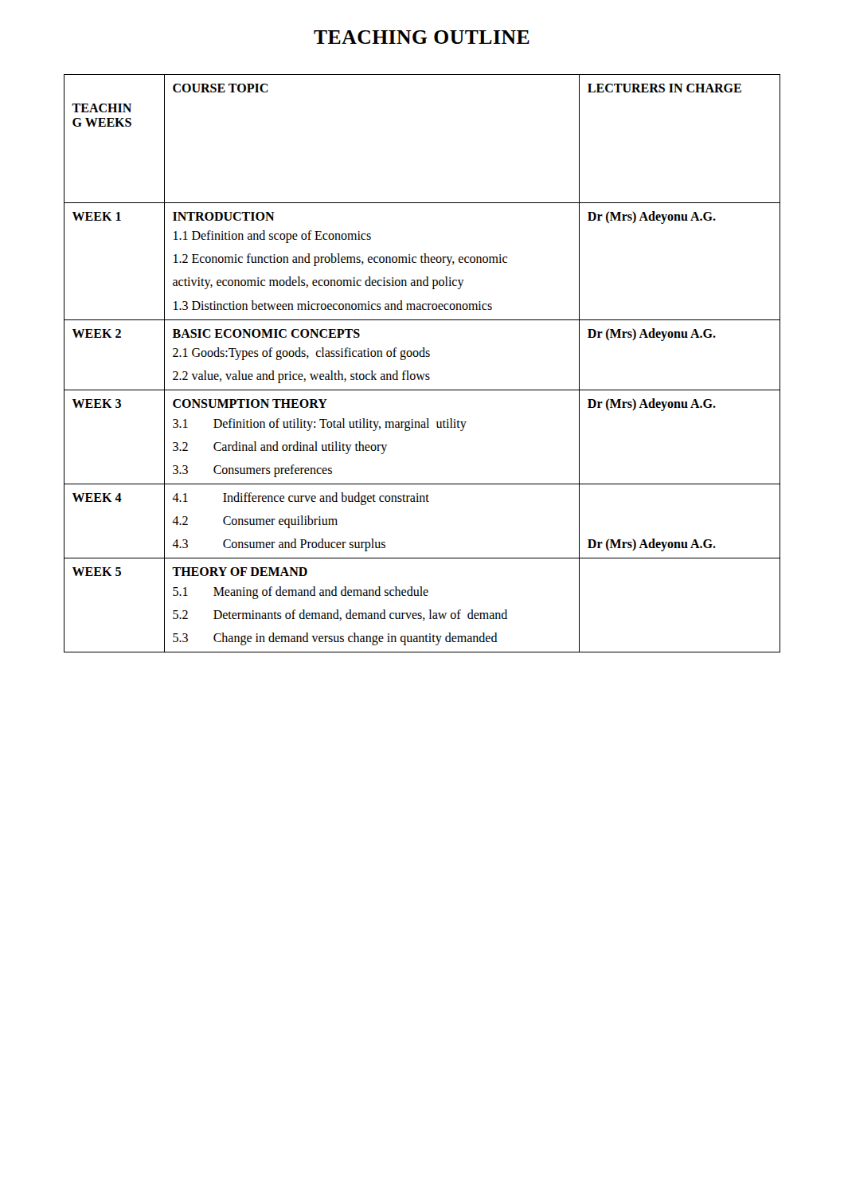TEACHING OUTLINE
| TEACHIN G WEEKS | COURSE TOPIC | LECTURERS IN CHARGE |
| --- | --- | --- |
| WEEK 1 | INTRODUCTION 1.1 Definition and scope of Economics 1.2 Economic function and problems, economic theory, economic activity, economic models, economic decision and policy 1.3 Distinction between microeconomics and macroeconomics | Dr (Mrs) Adeyonu A.G. |
| WEEK 2 | BASIC ECONOMIC CONCEPTS 2.1 Goods:Types of goods, classification of goods 2.2 value, value and price, wealth, stock and flows | Dr (Mrs) Adeyonu A.G. |
| WEEK 3 | CONSUMPTION THEORY 3.1 Definition of utility: Total utility, marginal utility 3.2 Cardinal and ordinal utility theory 3.3 Consumers preferences | Dr (Mrs) Adeyonu A.G. |
| WEEK 4 | 4.1 Indifference curve and budget constraint 4.2 Consumer equilibrium 4.3 Consumer and Producer surplus | Dr (Mrs) Adeyonu A.G. |
| WEEK 5 | THEORY OF DEMAND 5.1 Meaning of demand and demand schedule 5.2 Determinants of demand, demand curves, law of demand 5.3 Change in demand versus change in quantity demanded | |